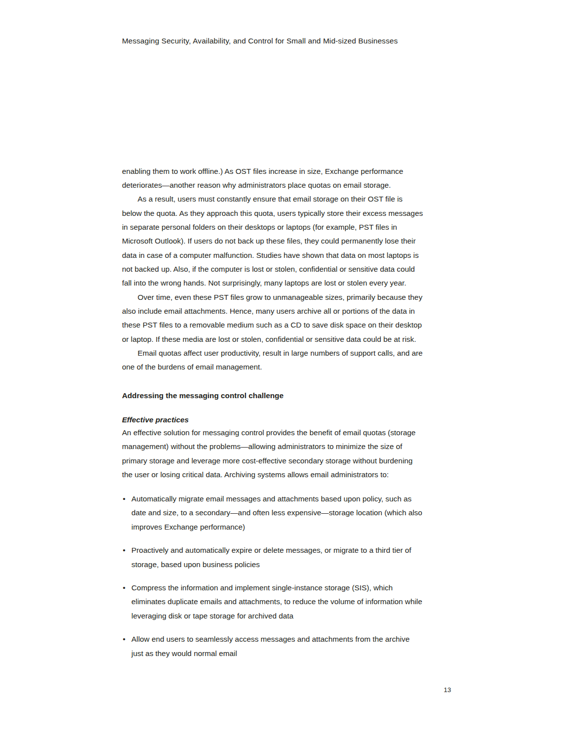Messaging Security, Availability, and Control for Small and Mid-sized Businesses
enabling them to work offline.) As OST files increase in size, Exchange performance deteriorates—another reason why administrators place quotas on email storage.
As a result, users must constantly ensure that email storage on their OST file is below the quota. As they approach this quota, users typically store their excess messages in separate personal folders on their desktops or laptops (for example, PST files in Microsoft Outlook). If users do not back up these files, they could permanently lose their data in case of a computer malfunction. Studies have shown that data on most laptops is not backed up. Also, if the computer is lost or stolen, confidential or sensitive data could fall into the wrong hands. Not surprisingly, many laptops are lost or stolen every year.
Over time, even these PST files grow to unmanageable sizes, primarily because they also include email attachments. Hence, many users archive all or portions of the data in these PST files to a removable medium such as a CD to save disk space on their desktop or laptop. If these media are lost or stolen, confidential or sensitive data could be at risk.
Email quotas affect user productivity, result in large numbers of support calls, and are one of the burdens of email management.
Addressing the messaging control challenge
Effective practices
An effective solution for messaging control provides the benefit of email quotas (storage management) without the problems—allowing administrators to minimize the size of primary storage and leverage more cost-effective secondary storage without burdening the user or losing critical data. Archiving systems allows email administrators to:
Automatically migrate email messages and attachments based upon policy, such as date and size, to a secondary—and often less expensive—storage location (which also improves Exchange performance)
Proactively and automatically expire or delete messages, or migrate to a third tier of storage, based upon business policies
Compress the information and implement single-instance storage (SIS), which eliminates duplicate emails and attachments, to reduce the volume of information while leveraging disk or tape storage for archived data
Allow end users to seamlessly access messages and attachments from the archive just as they would normal email
13